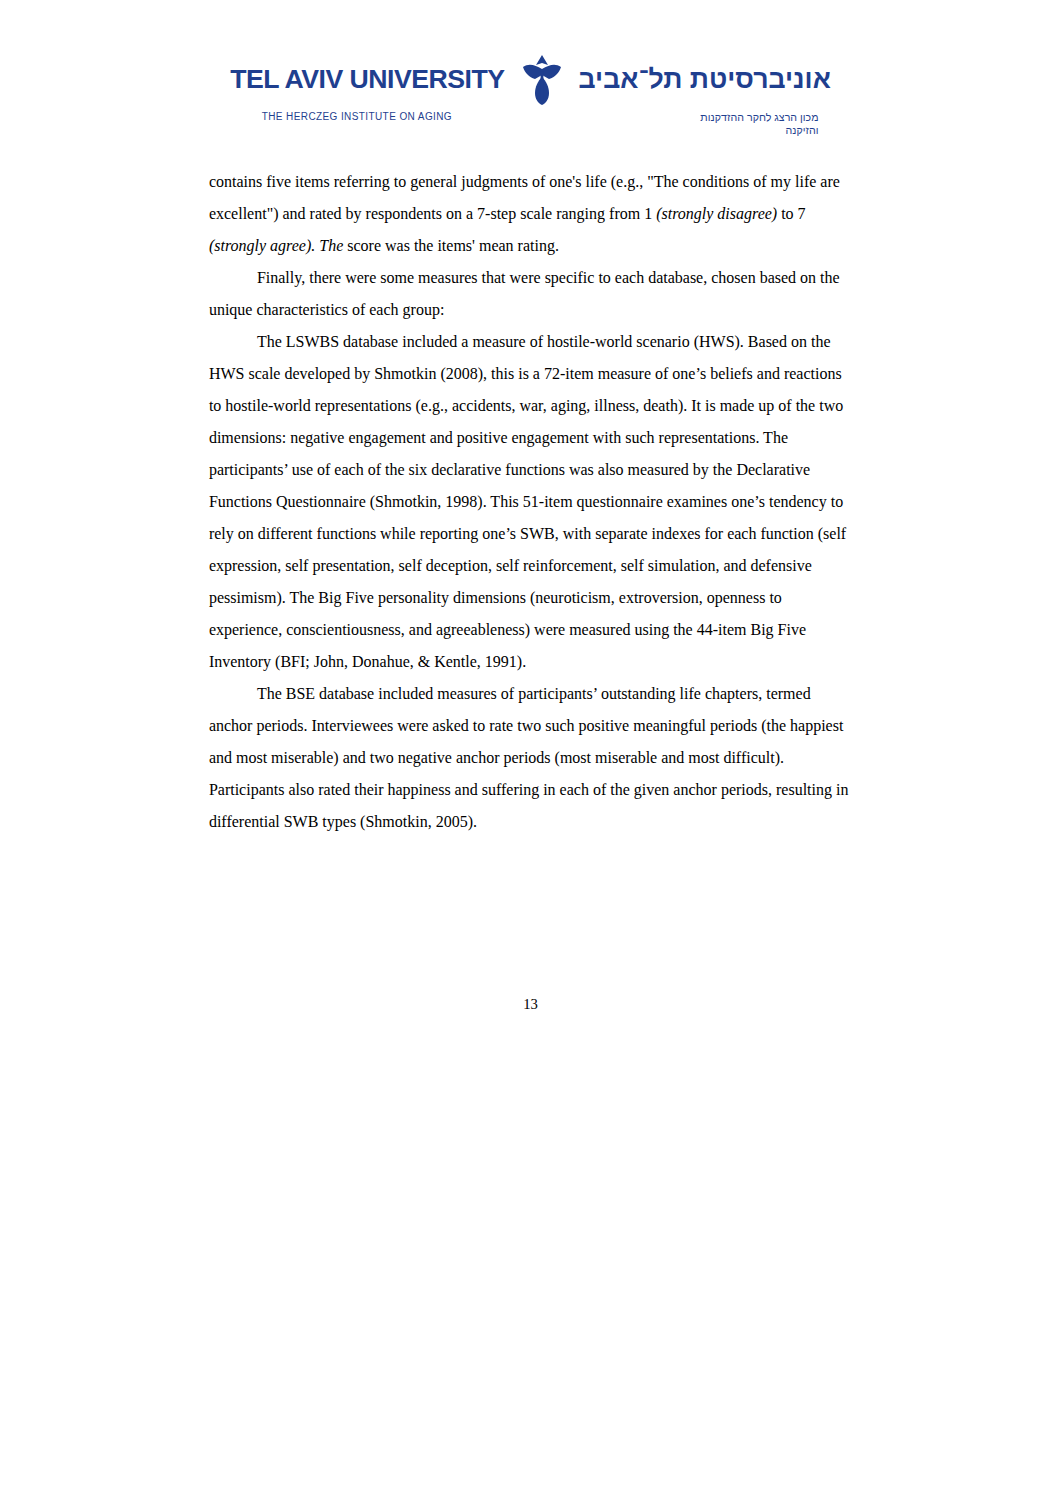TEL AVIV UNIVERSITY אוניברסיטת תל־אביב
The Herczeg Institute on Aging
מכון הרצג לחקר ההזדקנות
והזיקנה
contains five items referring to general judgments of one's life (e.g., "The conditions of my life are excellent") and rated by respondents on a 7-step scale ranging from 1 (strongly disagree) to 7 (strongly agree). The score was the items' mean rating.
Finally, there were some measures that were specific to each database, chosen based on the unique characteristics of each group:
The LSWBS database included a measure of hostile-world scenario (HWS). Based on the HWS scale developed by Shmotkin (2008), this is a 72-item measure of one’s beliefs and reactions to hostile-world representations (e.g., accidents, war, aging, illness, death). It is made up of the two dimensions: negative engagement and positive engagement with such representations. The participants’ use of each of the six declarative functions was also measured by the Declarative Functions Questionnaire (Shmotkin, 1998). This 51-item questionnaire examines one’s tendency to rely on different functions while reporting one’s SWB, with separate indexes for each function (self expression, self presentation, self deception, self reinforcement, self simulation, and defensive pessimism). The Big Five personality dimensions (neuroticism, extroversion, openness to experience, conscientiousness, and agreeableness) were measured using the 44-item Big Five Inventory (BFI; John, Donahue, & Kentle, 1991).
The BSE database included measures of participants’ outstanding life chapters, termed anchor periods. Interviewees were asked to rate two such positive meaningful periods (the happiest and most miserable) and two negative anchor periods (most miserable and most difficult). Participants also rated their happiness and suffering in each of the given anchor periods, resulting in differential SWB types (Shmotkin, 2005).
13